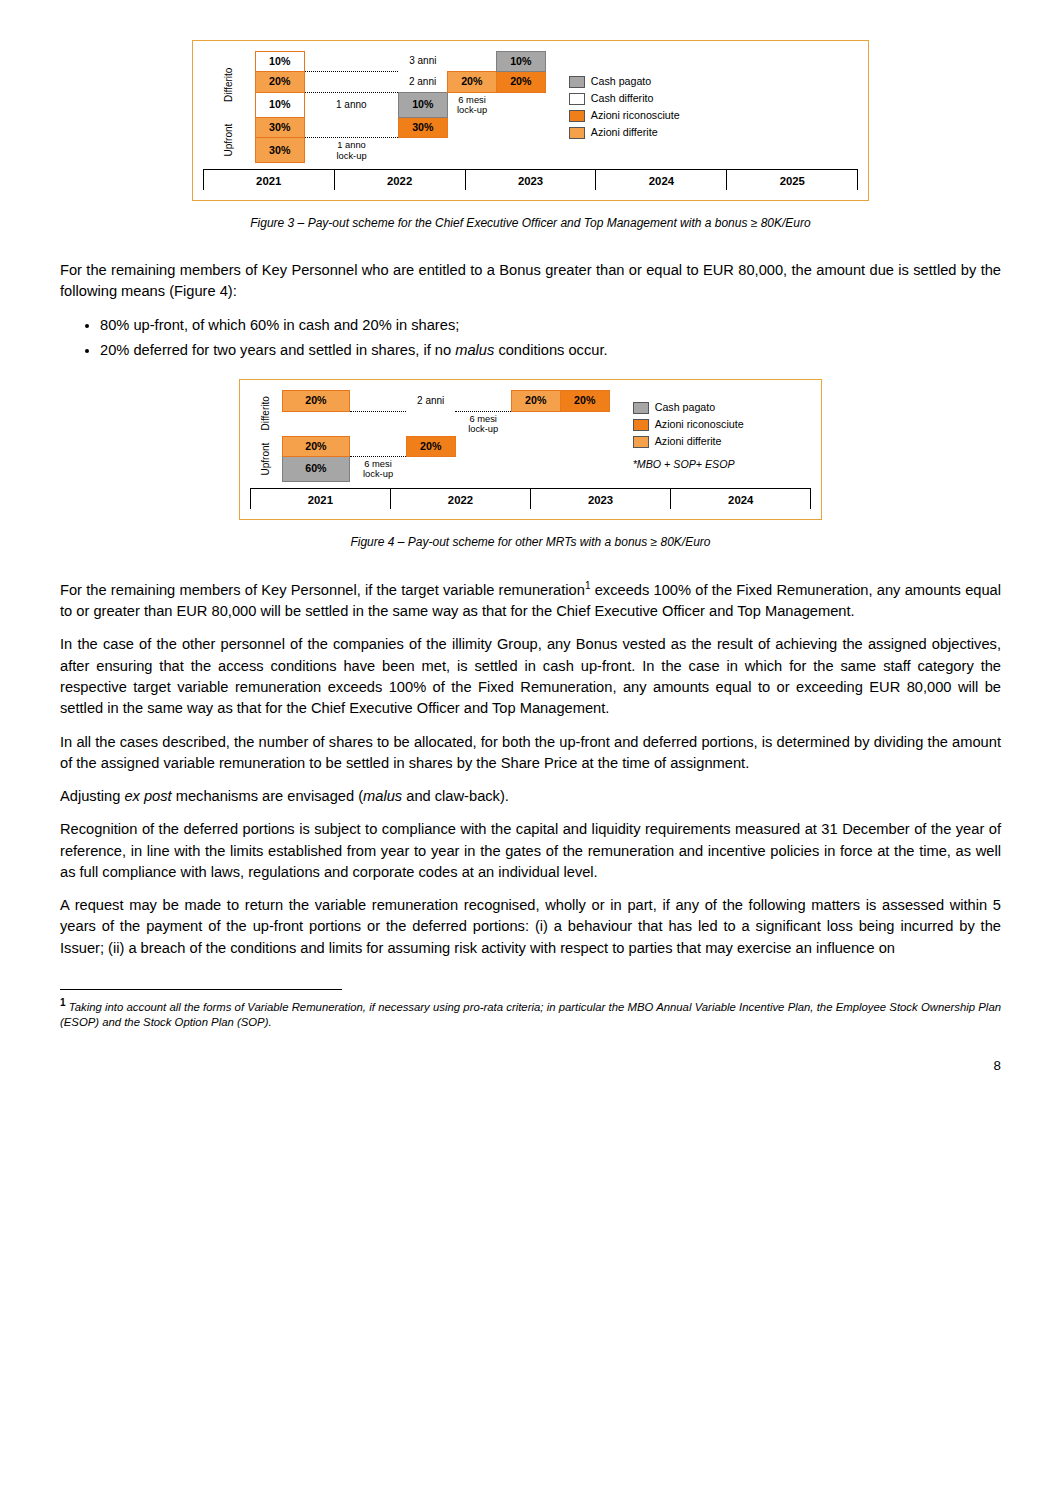| Differito | 10% | | 3 anni | | 10% | | Cash pagato Cash differito Azioni riconosciute Azioni differite |
| 20% | | 2 anni | 20% | 20% |
| 10% | 1 anno | 10% | 6 mesi lock-up | |
| Upfront | 30% | | 30% | | |
| 30% | 1 anno lock-up | | | |
2021
2022
2023
2024
2025
Figure 3 – Pay-out scheme for the Chief Executive Officer and Top Management with a bonus ≥ 80K/Euro
For the remaining members of Key Personnel who are entitled to a Bonus greater than or equal to EUR 80,000, the amount due is settled by the following means (Figure 4):
80% up-front, of which 60% in cash and 20% in shares;
20% deferred for two years and settled in shares, if no malus conditions occur.
| Differito | 20% | | 2 anni | | 20% | 20% | | Cash pagato Azioni riconosciute Azioni differite *MBO + SOP+ ESOP |
| | | | 6 mesi lock-up | |
| Upfront | 20% | | 20% | | |
| 60% | 6 mesi lock-up | | | |
2021
2022
2023
2024
Figure 4 – Pay-out scheme for other MRTs with a bonus ≥ 80K/Euro
For the remaining members of Key Personnel, if the target variable remuneration1 exceeds 100% of the Fixed Remuneration, any amounts equal to or greater than EUR 80,000 will be settled in the same way as that for the Chief Executive Officer and Top Management.
In the case of the other personnel of the companies of the illimity Group, any Bonus vested as the result of achieving the assigned objectives, after ensuring that the access conditions have been met, is settled in cash up-front. In the case in which for the same staff category the respective target variable remuneration exceeds 100% of the Fixed Remuneration, any amounts equal to or exceeding EUR 80,000 will be settled in the same way as that for the Chief Executive Officer and Top Management.
In all the cases described, the number of shares to be allocated, for both the up-front and deferred portions, is determined by dividing the amount of the assigned variable remuneration to be settled in shares by the Share Price at the time of assignment.
Adjusting ex post mechanisms are envisaged (malus and claw-back).
Recognition of the deferred portions is subject to compliance with the capital and liquidity requirements measured at 31 December of the year of reference, in line with the limits established from year to year in the gates of the remuneration and incentive policies in force at the time, as well as full compliance with laws, regulations and corporate codes at an individual level.
A request may be made to return the variable remuneration recognised, wholly or in part, if any of the following matters is assessed within 5 years of the payment of the up-front portions or the deferred portions: (i) a behaviour that has led to a significant loss being incurred by the Issuer; (ii) a breach of the conditions and limits for assuming risk activity with respect to parties that may exercise an influence on
1 Taking into account all the forms of Variable Remuneration, if necessary using pro-rata criteria; in particular the MBO Annual Variable Incentive Plan, the Employee Stock Ownership Plan (ESOP) and the Stock Option Plan (SOP).
8